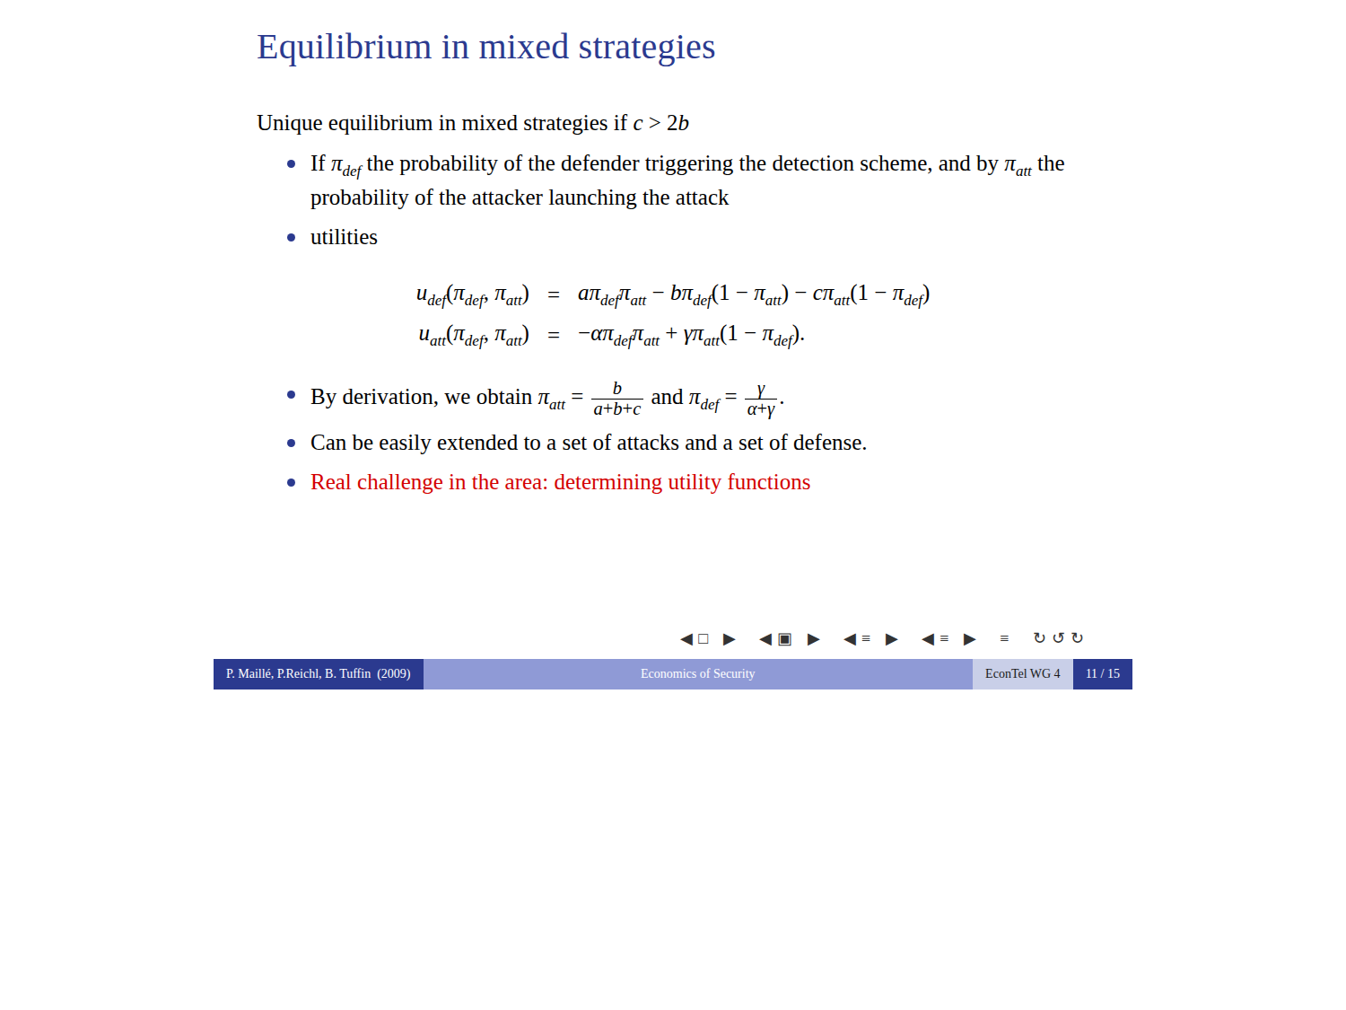Equilibrium in mixed strategies
Unique equilibrium in mixed strategies if c > 2b
If πdef the probability of the defender triggering the detection scheme, and by πatt the probability of the attacker launching the attack
utilities
| u def ( π def , π att ) | = | aπ def π att − bπ def (1 − π att ) − cπ att (1 − π def ) |
| u att ( π def , π att ) | = | − απ def π att + γπ att (1 − π def ). |
By derivation, we obtain πatt = ba+b+c and πdef = γα+γ.
Can be easily extended to a set of attacks and a set of defense.
Real challenge in the area: determining utility functions
◀□ ▶ ◀▣ ▶ ◀≡ ▶ ◀≡ ▶ ≡ ↻↺↻
P. Maillé, P.Reichl, B. Tuffin (2009)
Economics of Security
EconTel WG 4
11 / 15